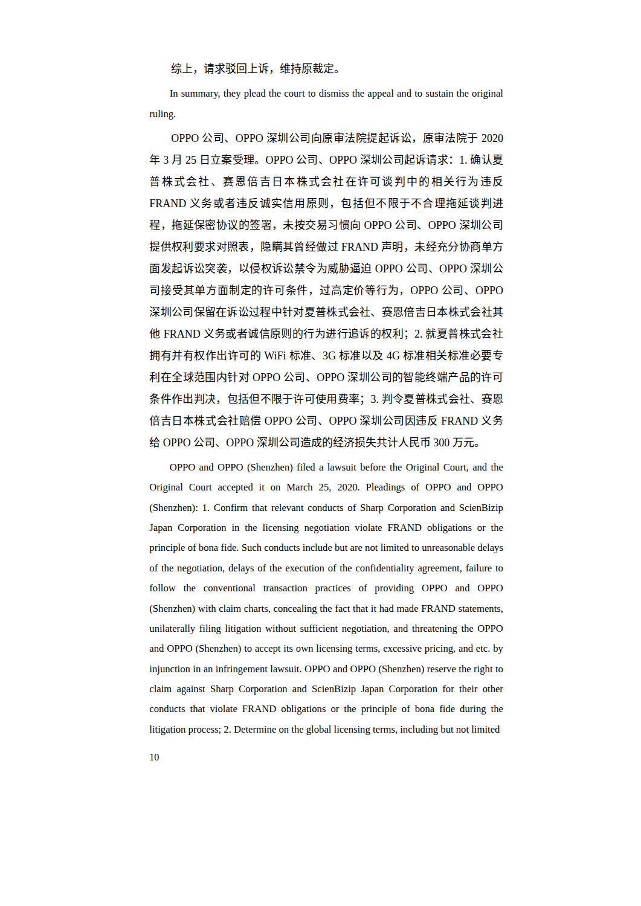综上，请求驳回上诉，维持原裁定。
In summary, they plead the court to dismiss the appeal and to sustain the original ruling.
OPPO 公司、OPPO 深圳公司向原审法院提起诉讼，原审法院于 2020 年 3 月 25 日立案受理。OPPO 公司、OPPO 深圳公司起诉请求：1. 确认夏普株式会社、赛恩倍吉日本株式会社在许可谈判中的相关行为违反 FRAND 义务或者违反诚实信用原则，包括但不限于不合理拖延谈判进程，拖延保密协议的签署，未按交易习惯向 OPPO 公司、OPPO 深圳公司提供权利要求对照表，隐瞒其曾经做过 FRAND 声明，未经充分协商单方面发起诉讼突袭，以侵权诉讼禁令为威胁逼迫 OPPO 公司、OPPO 深圳公司接受其单方面制定的许可条件，过高定价等行为，OPPO 公司、OPPO 深圳公司保留在诉讼过程中针对夏普株式会社、赛恩倍吉日本株式会社其他 FRAND 义务或者诚信原则的行为进行追诉的权利；2. 就夏普株式会社拥有并有权作出许可的 WiFi 标准、3G 标准以及 4G 标准相关标准必要专利在全球范围内针对 OPPO 公司、OPPO 深圳公司的智能终端产品的许可条件作出判决，包括但不限于许可使用费率；3. 判令夏普株式会社、赛恩倍吉日本株式会社赔偿 OPPO 公司、OPPO 深圳公司因违反 FRAND 义务给 OPPO 公司、OPPO 深圳公司造成的经济损失共计人民币 300 万元。
OPPO and OPPO (Shenzhen) filed a lawsuit before the Original Court, and the Original Court accepted it on March 25, 2020. Pleadings of OPPO and OPPO (Shenzhen): 1. Confirm that relevant conducts of Sharp Corporation and ScienBizip Japan Corporation in the licensing negotiation violate FRAND obligations or the principle of bona fide. Such conducts include but are not limited to unreasonable delays of the negotiation, delays of the execution of the confidentiality agreement, failure to follow the conventional transaction practices of providing OPPO and OPPO (Shenzhen) with claim charts, concealing the fact that it had made FRAND statements, unilaterally filing litigation without sufficient negotiation, and threatening the OPPO and OPPO (Shenzhen) to accept its own licensing terms, excessive pricing, and etc. by injunction in an infringement lawsuit. OPPO and OPPO (Shenzhen) reserve the right to claim against Sharp Corporation and ScienBizip Japan Corporation for their other conducts that violate FRAND obligations or the principle of bona fide during the litigation process; 2. Determine on the global licensing terms, including but not limited
10